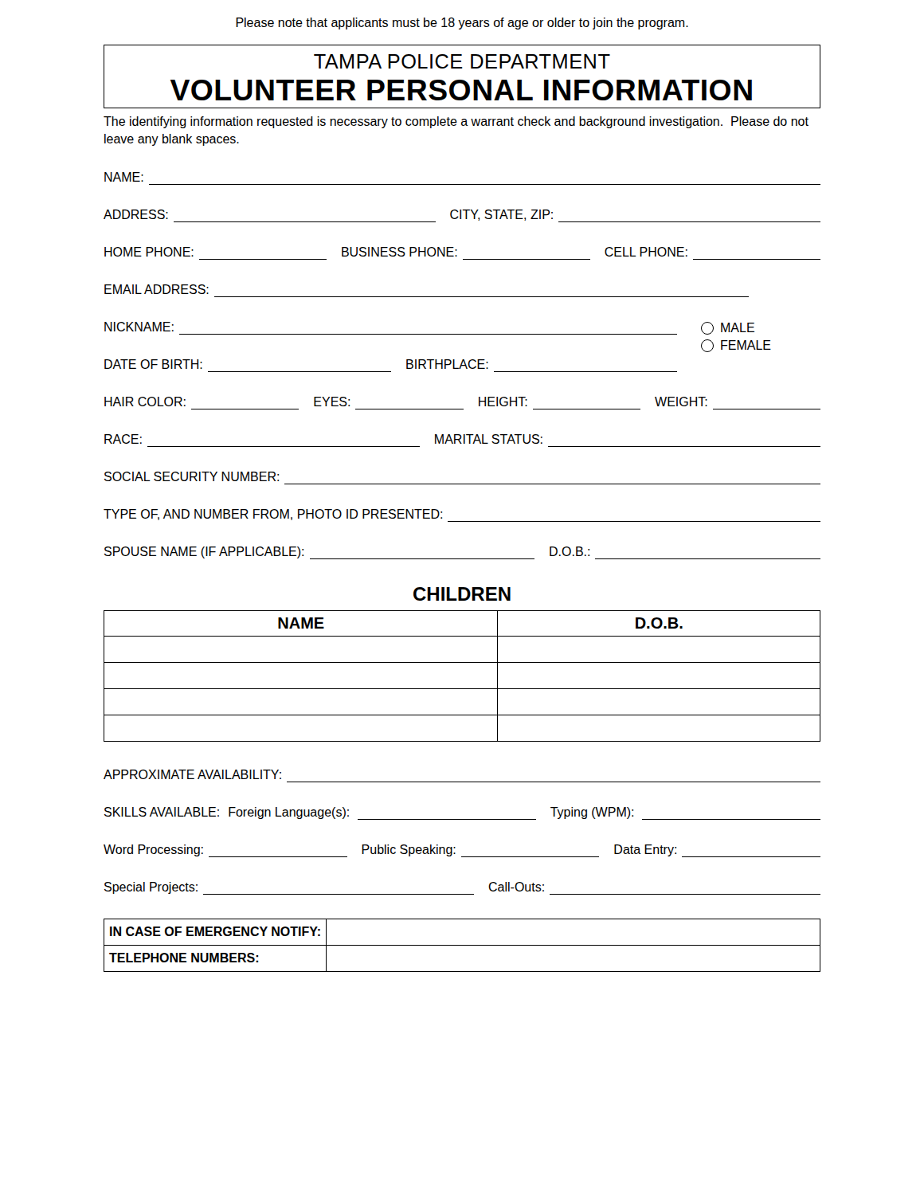Please note that applicants must be 18 years of age or older to join the program.
TAMPA POLICE DEPARTMENT
VOLUNTEER PERSONAL INFORMATION
The identifying information requested is necessary to complete a warrant check and background investigation. Please do not leave any blank spaces.
NAME:
ADDRESS: CITY, STATE, ZIP:
HOME PHONE: BUSINESS PHONE: CELL PHONE:
EMAIL ADDRESS:
NICKNAME:
DATE OF BIRTH: BIRTHPLACE:
MALE
FEMALE
HAIR COLOR: EYES: HEIGHT: WEIGHT:
RACE: MARITAL STATUS:
SOCIAL SECURITY NUMBER:
TYPE OF, AND NUMBER FROM, PHOTO ID PRESENTED:
SPOUSE NAME (IF APPLICABLE): D.O.B.:
CHILDREN
| NAME | D.O.B. |
| --- | --- |
APPROXIMATE AVAILABILITY:
SKILLS AVAILABLE: Foreign Language(s): Typing (WPM):
Word Processing: Public Speaking: Data Entry:
Special Projects: Call-Outs:
| IN CASE OF EMERGENCY NOTIFY: | |
| TELEPHONE NUMBERS: | |